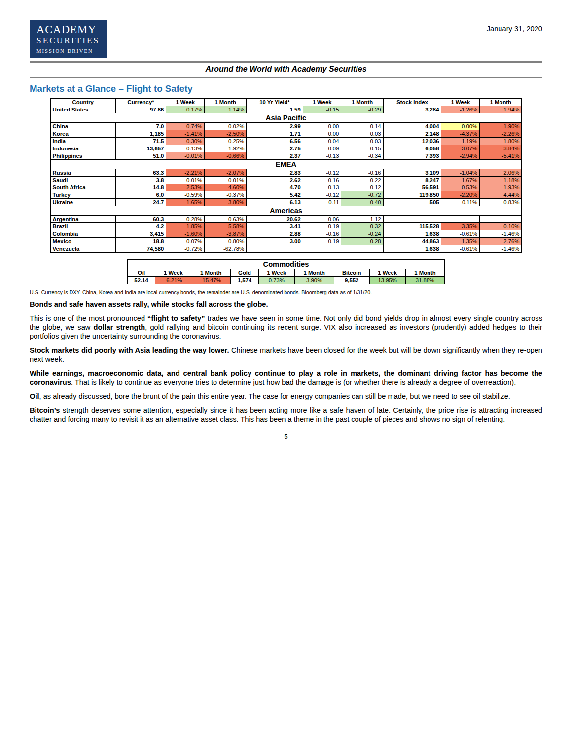ACADEMY
SECURITIES
MISSION DRIVEN
January 31, 2020
Around the World with Academy Securities
Markets at a Glance – Flight to Safety
| Country | Currency* | 1 Week | 1 Month | 10 Yr Yield* | 1 Week | 1 Month | Stock Index | 1 Week | 1 Month |
| --- | --- | --- | --- | --- | --- | --- | --- | --- | --- |
| United States | 97.86 | 0.17% | 1.14% | 1.59 | -0.15 | -0.29 | 3,284 | -1.26% | 1.94% |
| Asia Pacific |
| China | 7.0 | -0.74% | 0.02% | 2.99 | 0.00 | -0.14 | 4,004 | 0.00% | -1.90% |
| Korea | 1,185 | -1.41% | -2.50% | 1.71 | 0.00 | 0.03 | 2,148 | -4.37% | -2.26% |
| India | 71.5 | -0.30% | -0.25% | 6.56 | -0.04 | 0.03 | 12,036 | -1.19% | -1.80% |
| Indonesia | 13,657 | -0.13% | 1.92% | 2.75 | -0.09 | -0.15 | 6,058 | -3.07% | -3.84% |
| Philippines | 51.0 | -0.01% | -0.66% | 2.37 | -0.13 | -0.34 | 7,393 | -2.94% | -5.41% |
| EMEA |
| Russia | 63.3 | -2.21% | -2.07% | 2.83 | -0.12 | -0.16 | 3,109 | -1.04% | 2.06% |
| Saudi | 3.8 | -0.01% | -0.01% | 2.62 | -0.16 | -0.22 | 8,247 | -1.67% | -1.18% |
| South Africa | 14.8 | -2.53% | -4.60% | 4.70 | -0.13 | -0.12 | 56,591 | -0.53% | -1.93% |
| Turkey | 6.0 | -0.59% | -0.37% | 5.42 | -0.12 | -0.72 | 119,850 | -2.20% | 4.44% |
| Ukraine | 24.7 | -1.65% | -3.80% | 6.13 | 0.11 | -0.40 | 505 | 0.11% | -0.83% |
| Americas |
| Argentina | 60.3 | -0.28% | -0.63% | 20.62 | -0.06 | 1.12 | | | |
| Brazil | 4.2 | -1.85% | -5.58% | 3.41 | -0.19 | -0.32 | 115,528 | -3.35% | -0.10% |
| Colombia | 3,415 | -1.60% | -3.87% | 2.88 | -0.16 | -0.24 | 1,638 | -0.61% | -1.46% |
| Mexico | 18.8 | -0.07% | 0.80% | 3.00 | -0.19 | -0.28 | 44,863 | -1.35% | 2.76% |
| Venezuela | 74,580 | -0.72% | -62.78% | | | | 1,638 | -0.61% | -1.46% |
| Commodities |
| --- |
| Oil | 1 Week | 1 Month | Gold | 1 Week | 1 Month | Bitcoin | 1 Week | 1 Month |
| 52.14 | -6.21% | -15.47% | 1,574 | 0.73% | 3.90% | 9,552 | 13.95% | 31.88% |
U.S. Currency is DXY. China, Korea and India are local currency bonds, the remainder are U.S. denominated bonds. Bloomberg data as of 1/31/20.
Bonds and safe haven assets rally, while stocks fall across the globe.
This is one of the most pronounced “flight to safety” trades we have seen in some time. Not only did bond yields drop in almost every single country across the globe, we saw dollar strength, gold rallying and bitcoin continuing its recent surge. VIX also increased as investors (prudently) added hedges to their portfolios given the uncertainty surrounding the coronavirus.
Stock markets did poorly with Asia leading the way lower. Chinese markets have been closed for the week but will be down significantly when they re-open next week.
While earnings, macroeconomic data, and central bank policy continue to play a role in markets, the dominant driving factor has become the coronavirus. That is likely to continue as everyone tries to determine just how bad the damage is (or whether there is already a degree of overreaction).
Oil, as already discussed, bore the brunt of the pain this entire year. The case for energy companies can still be made, but we need to see oil stabilize.
Bitcoin’s strength deserves some attention, especially since it has been acting more like a safe haven of late. Certainly, the price rise is attracting increased chatter and forcing many to revisit it as an alternative asset class. This has been a theme in the past couple of pieces and shows no sign of relenting.
5